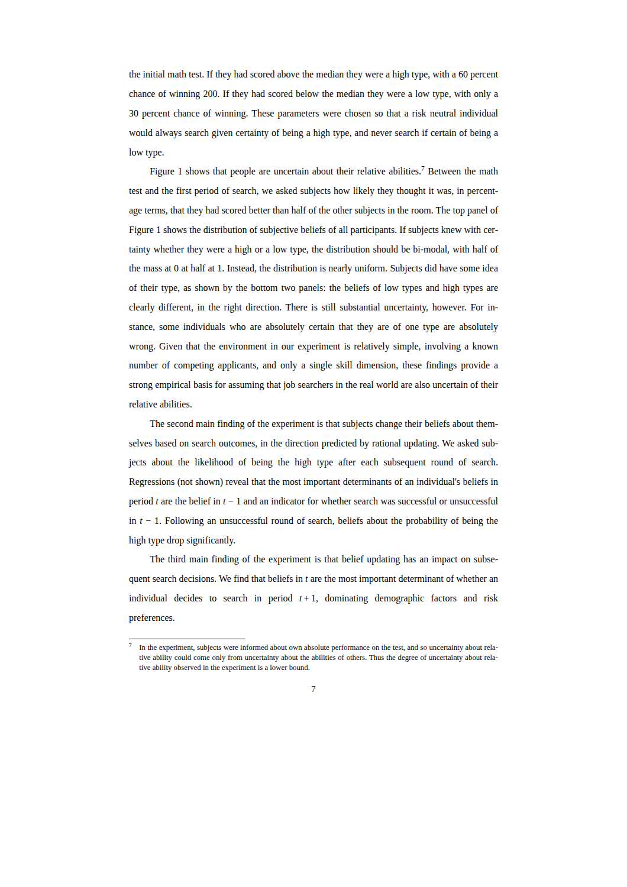the initial math test. If they had scored above the median they were a high type, with a 60 percent chance of winning 200. If they had scored below the median they were a low type, with only a 30 percent chance of winning. These parameters were chosen so that a risk neutral individual would always search given certainty of being a high type, and never search if certain of being a low type.
Figure 1 shows that people are uncertain about their relative abilities.7 Between the math test and the first period of search, we asked subjects how likely they thought it was, in percentage terms, that they had scored better than half of the other subjects in the room. The top panel of Figure 1 shows the distribution of subjective beliefs of all participants. If subjects knew with certainty whether they were a high or a low type, the distribution should be bi-modal, with half of the mass at 0 at half at 1. Instead, the distribution is nearly uniform. Subjects did have some idea of their type, as shown by the bottom two panels: the beliefs of low types and high types are clearly different, in the right direction. There is still substantial uncertainty, however. For instance, some individuals who are absolutely certain that they are of one type are absolutely wrong. Given that the environment in our experiment is relatively simple, involving a known number of competing applicants, and only a single skill dimension, these findings provide a strong empirical basis for assuming that job searchers in the real world are also uncertain of their relative abilities.
The second main finding of the experiment is that subjects change their beliefs about themselves based on search outcomes, in the direction predicted by rational updating. We asked subjects about the likelihood of being the high type after each subsequent round of search. Regressions (not shown) reveal that the most important determinants of an individual's beliefs in period t are the belief in t − 1 and an indicator for whether search was successful or unsuccessful in t − 1. Following an unsuccessful round of search, beliefs about the probability of being the high type drop significantly.
The third main finding of the experiment is that belief updating has an impact on subsequent search decisions. We find that beliefs in t are the most important determinant of whether an individual decides to search in period t + 1, dominating demographic factors and risk preferences.
7
In the experiment, subjects were informed about own absolute performance on the test, and so uncertainty about relative ability could come only from uncertainty about the abilities of others. Thus the degree of uncertainty about relative ability observed in the experiment is a lower bound.
7